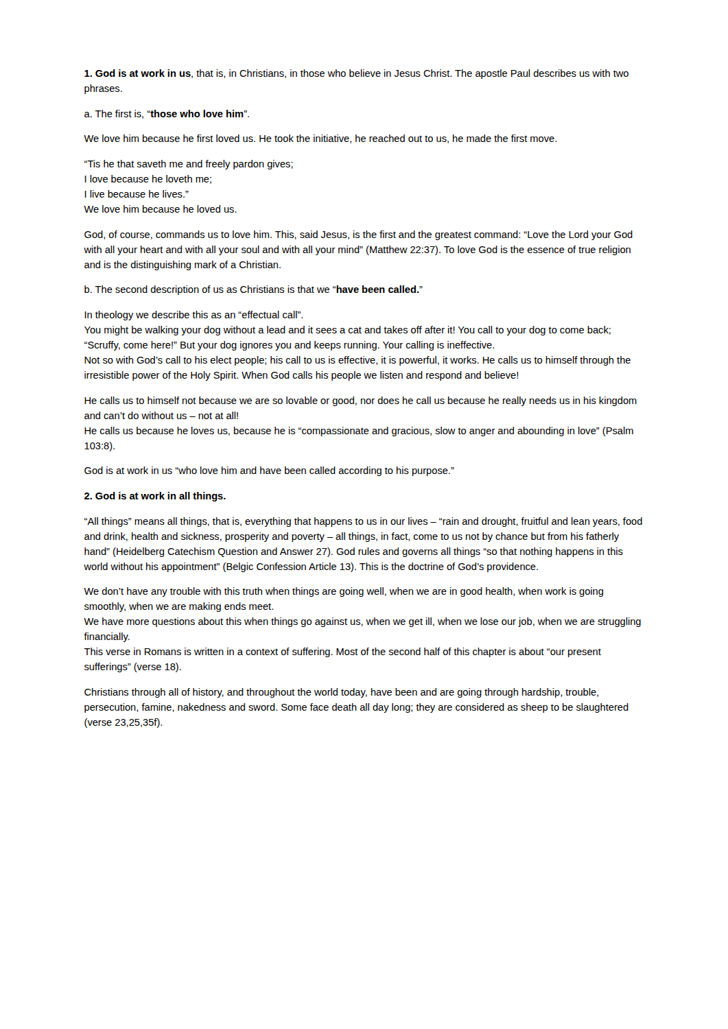1. God is at work in us, that is, in Christians, in those who believe in Jesus Christ. The apostle Paul describes us with two phrases.
a. The first is, “those who love him”.
We love him because he first loved us. He took the initiative, he reached out to us, he made the first move.
“Tis he that saveth me and freely pardon gives;
I love because he loveth me;
I live because he lives.”
We love him because he loved us.
God, of course, commands us to love him. This, said Jesus, is the first and the greatest command: “Love the Lord your God with all your heart and with all your soul and with all your mind” (Matthew 22:37). To love God is the essence of true religion and is the distinguishing mark of a Christian.
b. The second description of us as Christians is that we “have been called.”
In theology we describe this as an “effectual call”.
You might be walking your dog without a lead and it sees a cat and takes off after it! You call to your dog to come back; “Scruffy, come here!” But your dog ignores you and keeps running. Your calling is ineffective.
Not so with God’s call to his elect people; his call to us is effective, it is powerful, it works. He calls us to himself through the irresistible power of the Holy Spirit. When God calls his people we listen and respond and believe!
He calls us to himself not because we are so lovable or good, nor does he call us because he really needs us in his kingdom and can’t do without us – not at all!
He calls us because he loves us, because he is “compassionate and gracious, slow to anger and abounding in love” (Psalm 103:8).
God is at work in us “who love him and have been called according to his purpose.”
2. God is at work in all things.
“All things” means all things, that is, everything that happens to us in our lives – “rain and drought, fruitful and lean years, food and drink, health and sickness, prosperity and poverty – all things, in fact, come to us not by chance but from his fatherly hand” (Heidelberg Catechism Question and Answer 27). God rules and governs all things “so that nothing happens in this world without his appointment” (Belgic Confession Article 13). This is the doctrine of God’s providence.
We don’t have any trouble with this truth when things are going well, when we are in good health, when work is going smoothly, when we are making ends meet.
We have more questions about this when things go against us, when we get ill, when we lose our job, when we are struggling financially.
This verse in Romans is written in a context of suffering. Most of the second half of this chapter is about “our present sufferings” (verse 18).
Christians through all of history, and throughout the world today, have been and are going through hardship, trouble, persecution, famine, nakedness and sword. Some face death all day long; they are considered as sheep to be slaughtered (verse 23,25,35f).